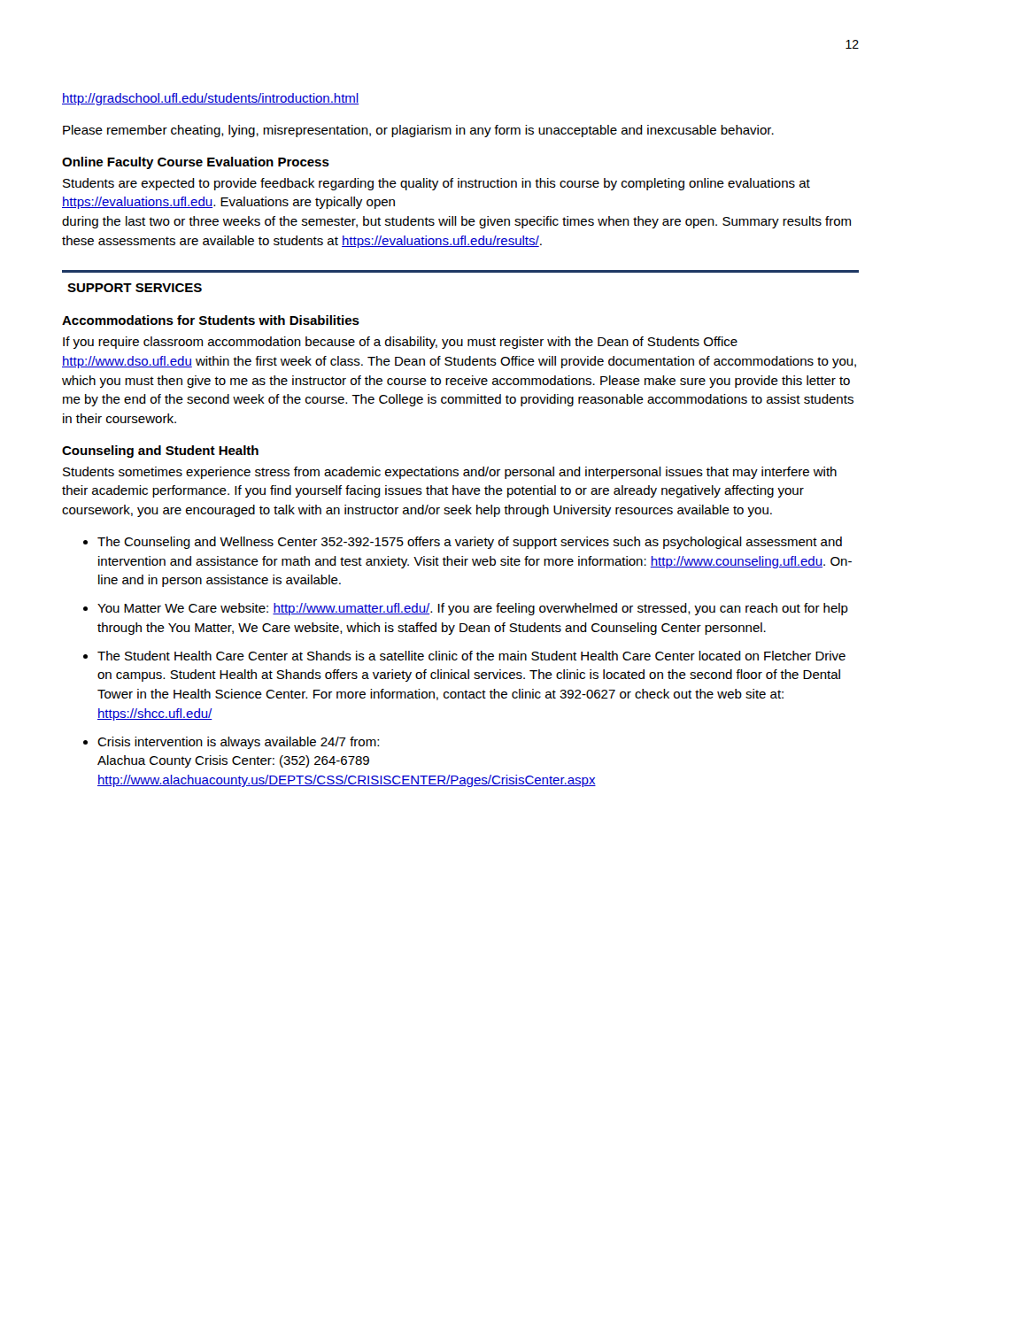12
http://gradschool.ufl.edu/students/introduction.html
Please remember cheating, lying, misrepresentation, or plagiarism in any form is unacceptable and inexcusable behavior.
Online Faculty Course Evaluation Process
Students are expected to provide feedback regarding the quality of instruction in this course by completing online evaluations at https://evaluations.ufl.edu. Evaluations are typically open
during the last two or three weeks of the semester, but students will be given specific times when they are open. Summary results from these assessments are available to students at https://evaluations.ufl.edu/results/.
SUPPORT SERVICES
Accommodations for Students with Disabilities
If you require classroom accommodation because of a disability, you must register with the Dean of Students Office http://www.dso.ufl.edu within the first week of class. The Dean of Students Office will provide documentation of accommodations to you, which you must then give to me as the instructor of the course to receive accommodations. Please make sure you provide this letter to me by the end of the second week of the course. The College is committed to providing reasonable accommodations to assist students in their coursework.
Counseling and Student Health
Students sometimes experience stress from academic expectations and/or personal and interpersonal issues that may interfere with their academic performance. If you find yourself facing issues that have the potential to or are already negatively affecting your coursework, you are encouraged to talk with an instructor and/or seek help through University resources available to you.
The Counseling and Wellness Center 352-392-1575 offers a variety of support services such as psychological assessment and intervention and assistance for math and test anxiety. Visit their web site for more information: http://www.counseling.ufl.edu. On-line and in person assistance is available.
You Matter We Care website: http://www.umatter.ufl.edu/. If you are feeling overwhelmed or stressed, you can reach out for help through the You Matter, We Care website, which is staffed by Dean of Students and Counseling Center personnel.
The Student Health Care Center at Shands is a satellite clinic of the main Student Health Care Center located on Fletcher Drive on campus. Student Health at Shands offers a variety of clinical services. The clinic is located on the second floor of the Dental Tower in the Health Science Center. For more information, contact the clinic at 392-0627 or check out the web site at: https://shcc.ufl.edu/
Crisis intervention is always available 24/7 from:
Alachua County Crisis Center: (352) 264-6789
http://www.alachuacounty.us/DEPTS/CSS/CRISISCENTER/Pages/CrisisCenter.aspx